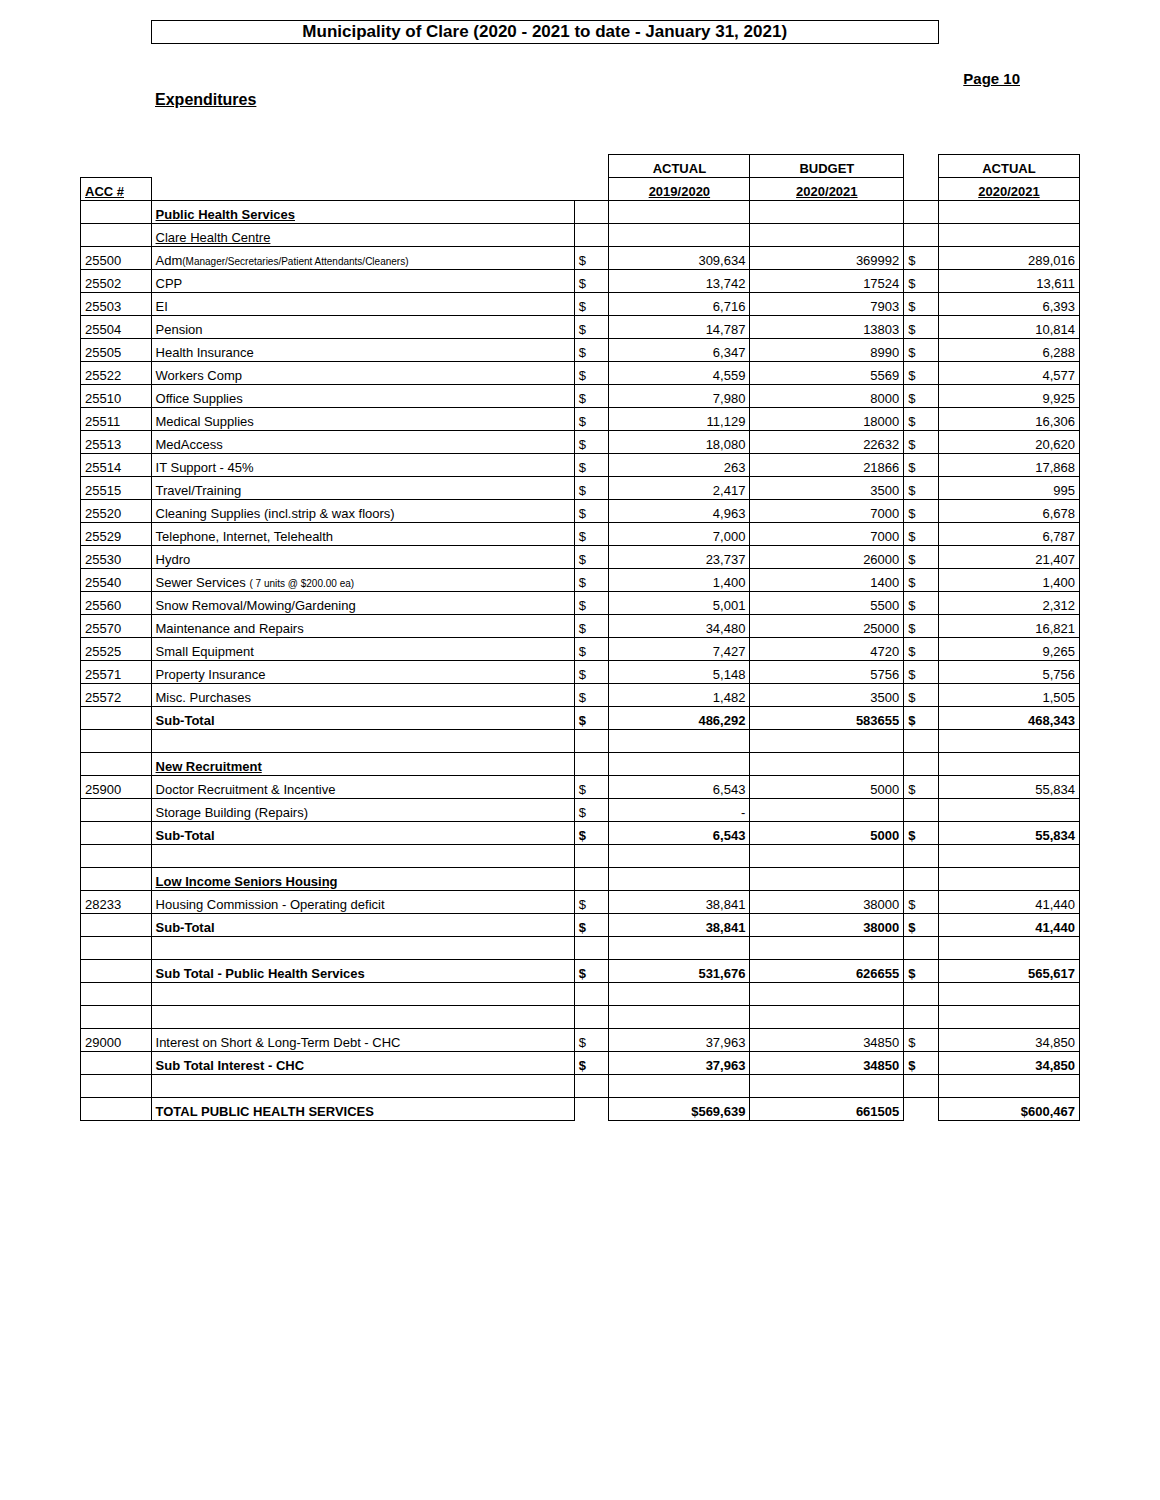| | Municipality of Clare (2020 - 2021 to date - January 31, 2021) | |
| | | | | | Page 10 |
| | Expenditures | | | | |
| | | | ACTUAL | BUDGET | | ACTUAL |
| ACC # | | | 2019/2020 | 2020/2021 | | 2020/2021 |
| | Public Health Services | | | | | |
| | Clare Health Centre | | | | | |
| 25500 | Adm (Manager/Secretaries/Patient Attendants/Cleaners) | $ | 309,634 | 369992 | $ | 289,016 |
| 25502 | CPP | $ | 13,742 | 17524 | $ | 13,611 |
| 25503 | EI | $ | 6,716 | 7903 | $ | 6,393 |
| 25504 | Pension | $ | 14,787 | 13803 | $ | 10,814 |
| 25505 | Health Insurance | $ | 6,347 | 8990 | $ | 6,288 |
| 25522 | Workers Comp | $ | 4,559 | 5569 | $ | 4,577 |
| 25510 | Office Supplies | $ | 7,980 | 8000 | $ | 9,925 |
| 25511 | Medical Supplies | $ | 11,129 | 18000 | $ | 16,306 |
| 25513 | MedAccess | $ | 18,080 | 22632 | $ | 20,620 |
| 25514 | IT Support - 45% | $ | 263 | 21866 | $ | 17,868 |
| 25515 | Travel/Training | $ | 2,417 | 3500 | $ | 995 |
| 25520 | Cleaning Supplies (incl.strip & wax floors) | $ | 4,963 | 7000 | $ | 6,678 |
| 25529 | Telephone, Internet, Telehealth | $ | 7,000 | 7000 | $ | 6,787 |
| 25530 | Hydro | $ | 23,737 | 26000 | $ | 21,407 |
| 25540 | Sewer Services ( 7 units @ $200.00 ea) | $ | 1,400 | 1400 | $ | 1,400 |
| 25560 | Snow Removal/Mowing/Gardening | $ | 5,001 | 5500 | $ | 2,312 |
| 25570 | Maintenance and Repairs | $ | 34,480 | 25000 | $ | 16,821 |
| 25525 | Small Equipment | $ | 7,427 | 4720 | $ | 9,265 |
| 25571 | Property Insurance | $ | 5,148 | 5756 | $ | 5,756 |
| 25572 | Misc. Purchases | $ | 1,482 | 3500 | $ | 1,505 |
| | Sub-Total | $ | 486,292 | 583655 | $ | 468,343 |
| | New Recruitment | | | | | |
| 25900 | Doctor Recruitment & Incentive | $ | 6,543 | 5000 | $ | 55,834 |
| | Storage Building (Repairs) | $ | - | | | |
| | Sub-Total | $ | 6,543 | 5000 | $ | 55,834 |
| | Low Income Seniors Housing | | | | | |
| 28233 | Housing Commission - Operating deficit | $ | 38,841 | 38000 | $ | 41,440 |
| | Sub-Total | $ | 38,841 | 38000 | $ | 41,440 |
| | Sub Total - Public Health Services | $ | 531,676 | 626655 | $ | 565,617 |
| 29000 | Interest on Short & Long-Term Debt - CHC | $ | 37,963 | 34850 | $ | 34,850 |
| | Sub Total Interest - CHC | $ | 37,963 | 34850 | $ | 34,850 |
| | TOTAL PUBLIC HEALTH SERVICES | | $569,639 | 661505 | | $600,467 |